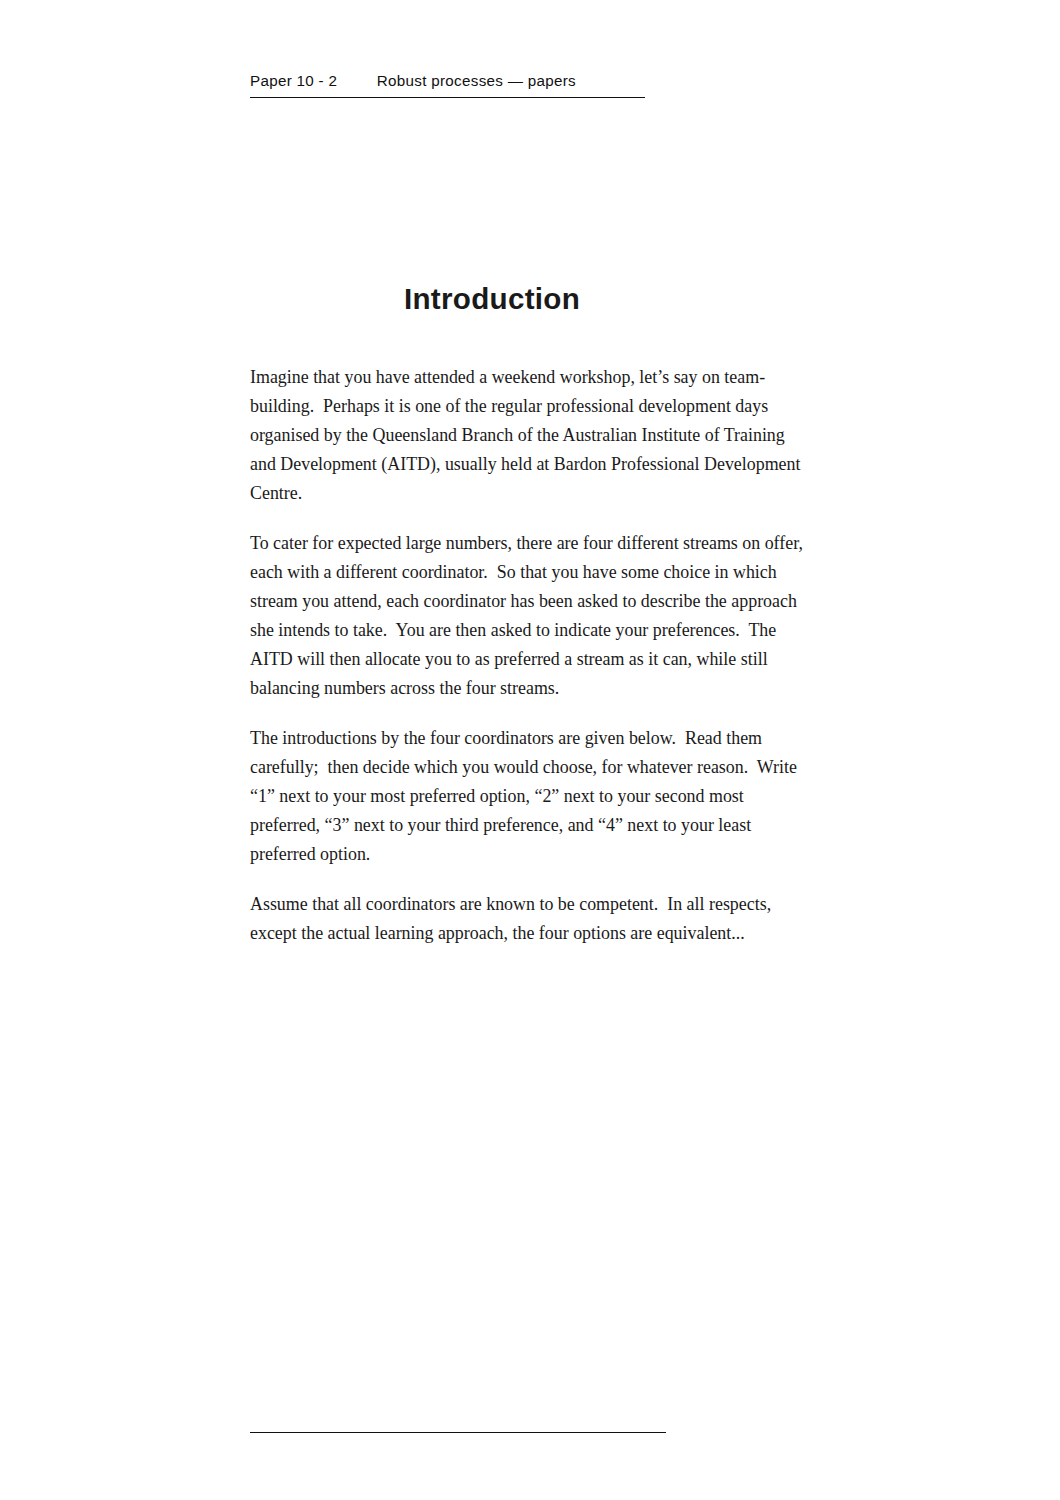Paper 10 - 2 Robust processes — papers
Introduction
Imagine that you have attended a weekend workshop, let’s say on team-building. Perhaps it is one of the regular professional development days organised by the Queensland Branch of the Australian Institute of Training and Development (AITD), usually held at Bardon Professional Development Centre.
To cater for expected large numbers, there are four different streams on offer, each with a different coordinator. So that you have some choice in which stream you attend, each coordinator has been asked to describe the approach she intends to take. You are then asked to indicate your preferences. The AITD will then allocate you to as preferred a stream as it can, while still balancing numbers across the four streams.
The introductions by the four coordinators are given below. Read them carefully; then decide which you would choose, for whatever reason. Write “1” next to your most preferred option, “2” next to your second most preferred, “3” next to your third preference, and “4” next to your least preferred option.
Assume that all coordinators are known to be competent. In all respects, except the actual learning approach, the four options are equivalent...